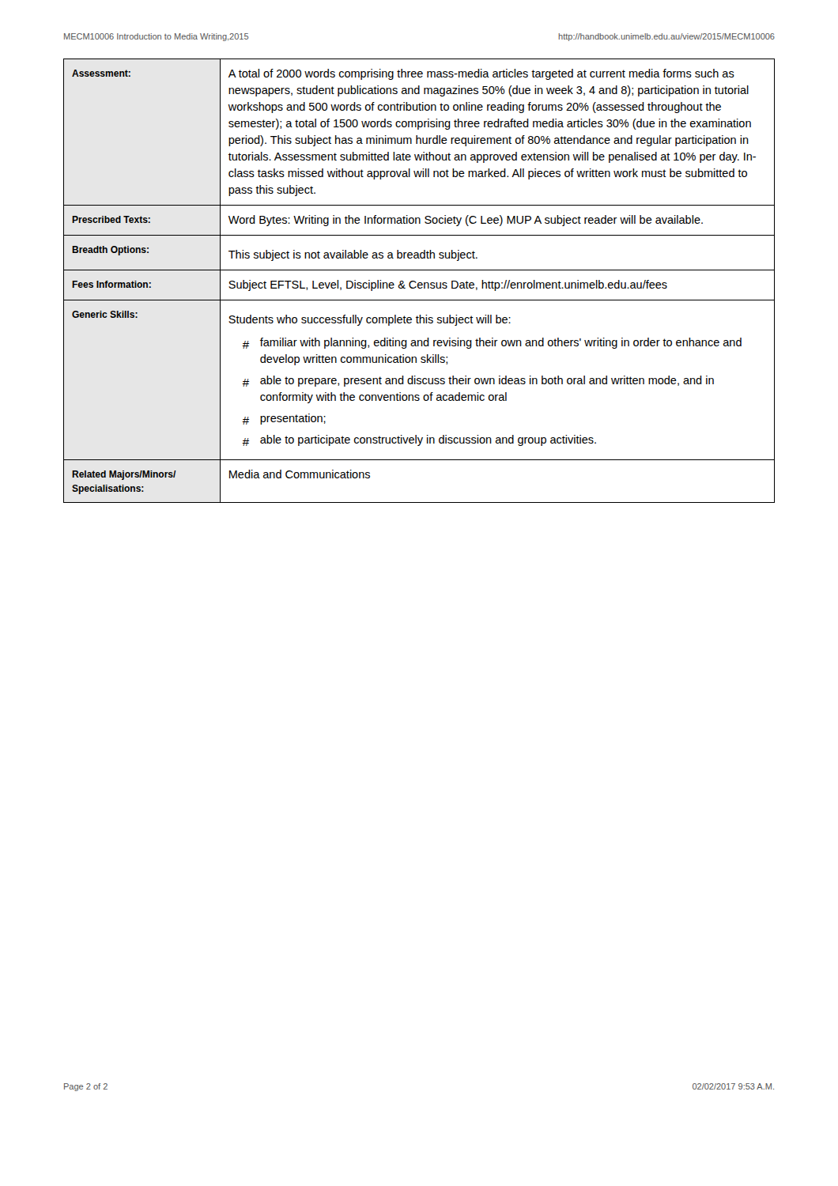MECM10006 Introduction to Media Writing,2015
http://handbook.unimelb.edu.au/view/2015/MECM10006
| Assessment: | A total of 2000 words comprising three mass-media articles targeted at current media forms such as newspapers, student publications and magazines 50% (due in week 3, 4 and 8); participation in tutorial workshops and 500 words of contribution to online reading forums 20% (assessed throughout the semester); a total of 1500 words comprising three redrafted media articles 30% (due in the examination period). This subject has a minimum hurdle requirement of 80% attendance and regular participation in tutorials. Assessment submitted late without an approved extension will be penalised at 10% per day. In-class tasks missed without approval will not be marked. All pieces of written work must be submitted to pass this subject. |
| Prescribed Texts: | Word Bytes: Writing in the Information Society (C Lee) MUP A subject reader will be available. |
| Breadth Options: | This subject is not available as a breadth subject. |
| Fees Information: | Subject EFTSL, Level, Discipline & Census Date, http://enrolment.unimelb.edu.au/fees |
| Generic Skills: | Students who successfully complete this subject will be: familiar with planning, editing and revising their own and others' writing in order to enhance and develop written communication skills; able to prepare, present and discuss their own ideas in both oral and written mode, and in conformity with the conventions of academic oral presentation; able to participate constructively in discussion and group activities. |
| Related Majors/Minors/ Specialisations: | Media and Communications |
Page 2 of 2
02/02/2017 9:53 A.M.